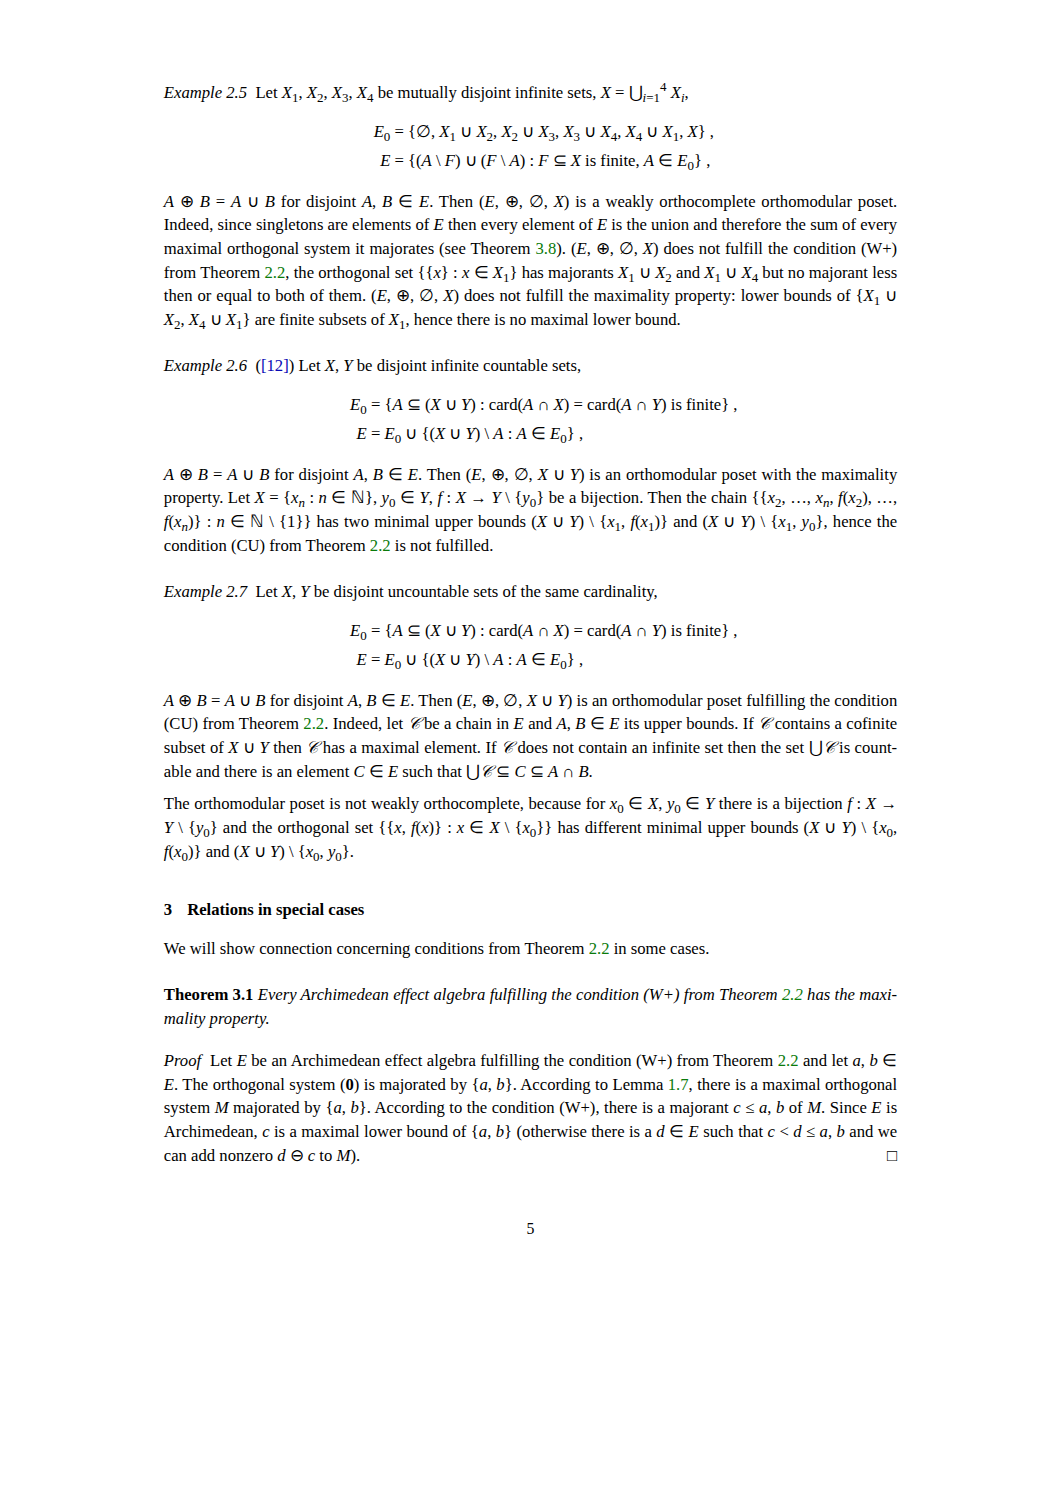Example 2.5 Let X1, X2, X3, X4 be mutually disjoint infinite sets, X = ⋃i=14 Xi,
E0 = {∅, X1 ∪ X2, X2 ∪ X3, X3 ∪ X4, X4 ∪ X1, X} , E = {(A \ F) ∪ (F \ A) : F ⊆ X is finite, A ∈ E0} ,
A ⊕ B = A ∪ B for disjoint A, B ∈ E. Then (E, ⊕, ∅, X) is a weakly orthocomplete orthomodular poset. Indeed, since singletons are elements of E then every element of E is the union and therefore the sum of every maximal orthogonal system it majorates (see Theorem 3.8). (E, ⊕, ∅, X) does not fulfill the condition (W+) from Theorem 2.2, the orthogonal set {{x} : x ∈ X1} has majorants X1 ∪ X2 and X1 ∪ X4 but no majorant less then or equal to both of them. (E, ⊕, ∅, X) does not fulfill the maximality property: lower bounds of {X1 ∪ X2, X4 ∪ X1} are finite subsets of X1, hence there is no maximal lower bound.
Example 2.6 ([12]) Let X, Y be disjoint infinite countable sets,
E0 = {A ⊆ (X ∪ Y) : card(A ∩ X) = card(A ∩ Y) is finite} , E = E0 ∪ {(X ∪ Y) \ A : A ∈ E0} ,
A ⊕ B = A ∪ B for disjoint A, B ∈ E. Then (E, ⊕, ∅, X ∪ Y) is an orthomodular poset with the maximality property. Let X = {xn : n ∈ ℕ}, y0 ∈ Y, f : X → Y \ {y0} be a bijection. Then the chain {{x2, …, xn, f(x2), …, f(xn)} : n ∈ ℕ \ {1}} has two minimal upper bounds (X ∪ Y) \ {x1, f(x1)} and (X ∪ Y) \ {x1, y0}, hence the condition (CU) from Theorem 2.2 is not fulfilled.
Example 2.7 Let X, Y be disjoint uncountable sets of the same cardinality,
E0 = {A ⊆ (X ∪ Y) : card(A ∩ X) = card(A ∩ Y) is finite} , E = E0 ∪ {(X ∪ Y) \ A : A ∈ E0} ,
A ⊕ B = A ∪ B for disjoint A, B ∈ E. Then (E, ⊕, ∅, X ∪ Y) is an orthomodular poset fulfilling the condition (CU) from Theorem 2.2. Indeed, let 𝒞 be a chain in E and A, B ∈ E its upper bounds. If 𝒞 contains a cofinite subset of X ∪ Y then 𝒞 has a maximal element. If 𝒞 does not contain an infinite set then the set ⋃𝒞 is countable and there is an element C ∈ E such that ⋃𝒞 ⊆ C ⊆ A ∩ B.
The orthomodular poset is not weakly orthocomplete, because for x0 ∈ X, y0 ∈ Y there is a bijection f : X → Y \ {y0} and the orthogonal set {{x, f(x)} : x ∈ X \ {x0}} has different minimal upper bounds (X ∪ Y) \ {x0, f(x0)} and (X ∪ Y) \ {x0, y0}.
3 Relations in special cases
We will show connection concerning conditions from Theorem 2.2 in some cases.
Theorem 3.1 Every Archimedean effect algebra fulfilling the condition (W+) from Theorem 2.2 has the maximality property.
Proof Let E be an Archimedean effect algebra fulfilling the condition (W+) from Theorem 2.2 and let a, b ∈ E. The orthogonal system (0) is majorated by {a, b}. According to Lemma 1.7, there is a maximal orthogonal system M majorated by {a, b}. According to the condition (W+), there is a majorant c ≤ a, b of M. Since E is Archimedean, c is a maximal lower bound of {a, b} (otherwise there is a d ∈ E such that c < d ≤ a, b and we can add nonzero d ⊖ c to M).□
5